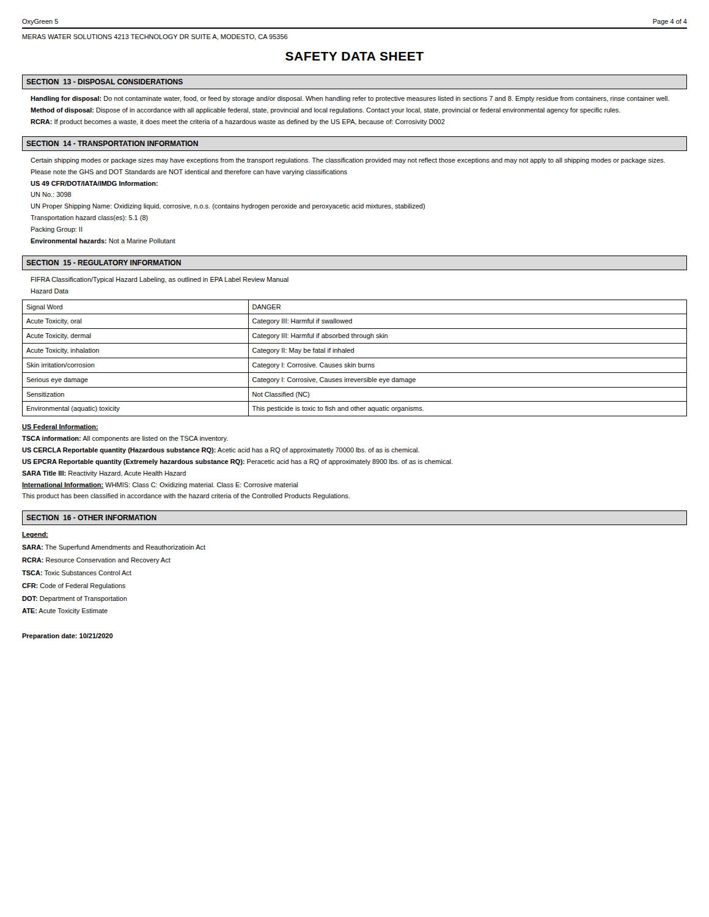OxyGreen 5 Page 4 of 4
MERAS WATER SOLUTIONS 4213 TECHNOLOGY DR SUITE A, MODESTO, CA 95356
SAFETY DATA SHEET
SECTION 13 - DISPOSAL CONSIDERATIONS
Handling for disposal: Do not contaminate water, food, or feed by storage and/or disposal. When handling refer to protective measures listed in sections 7 and 8. Empty residue from containers, rinse container well.
Method of disposal: Dispose of in accordance with all applicable federal, state, provincial and local regulations. Contact your local, state, provincial or federal environmental agency for specific rules.
RCRA: If product becomes a waste, it does meet the criteria of a hazardous waste as defined by the US EPA, because of: Corrosivity D002
SECTION 14 - TRANSPORTATION INFORMATION
Certain shipping modes or package sizes may have exceptions from the transport regulations. The classification provided may not reflect those exceptions and may not apply to all shipping modes or package sizes.
Please note the GHS and DOT Standards are NOT identical and therefore can have varying classifications
US 49 CFR/DOT/IATA/IMDG Information:
UN No.: 3098
UN Proper Shipping Name: Oxidizing liquid, corrosive, n.o.s. (contains hydrogen peroxide and peroxyacetic acid mixtures, stabilized)
Transportation hazard class(es): 5.1 (8)
Packing Group: II
Environmental hazards: Not a Marine Pollutant
SECTION 15 - REGULATORY INFORMATION
FIFRA Classification/Typical Hazard Labeling, as outlined in EPA Label Review Manual
Hazard Data
| Signal Word | DANGER |
| Acute Toxicity, oral | Category III: Harmful if swallowed |
| Acute Toxicity, dermal | Category III: Harmful if absorbed through skin |
| Acute Toxicity, inhalation | Category II: May be fatal if inhaled |
| Skin irritation/corrosion | Category I: Corrosive. Causes skin burns |
| Serious eye damage | Category I: Corrosive, Causes irreversible eye damage |
| Sensitization | Not Classified (NC) |
| Environmental (aquatic) toxicity | This pesticide is toxic to fish and other aquatic organisms. |
US Federal Information:
TSCA information: All components are listed on the TSCA inventory.
US CERCLA Reportable quantity (Hazardous substance RQ): Acetic acid has a RQ of approximatetly 70000 lbs. of as is chemical.
US EPCRA Reportable quantity (Extremely hazardous substance RQ): Peracetic acid has a RQ of approximately 8900 lbs. of as is chemical.
SARA Title III: Reactivity Hazard, Acute Health Hazard
International Information: WHMIS: Class C: Oxidizing material. Class E: Corrosive material
This product has been classified in accordance with the hazard criteria of the Controlled Products Regulations.
SECTION 16 - OTHER INFORMATION
Legend:
SARA: The Superfund Amendments and Reauthorizatioin Act
RCRA: Resource Conservation and Recovery Act
TSCA: Toxic Substances Control Act
CFR: Code of Federal Regulations
DOT: Department of Transportation
ATE: Acute Toxicity Estimate
Preparation date: 10/21/2020